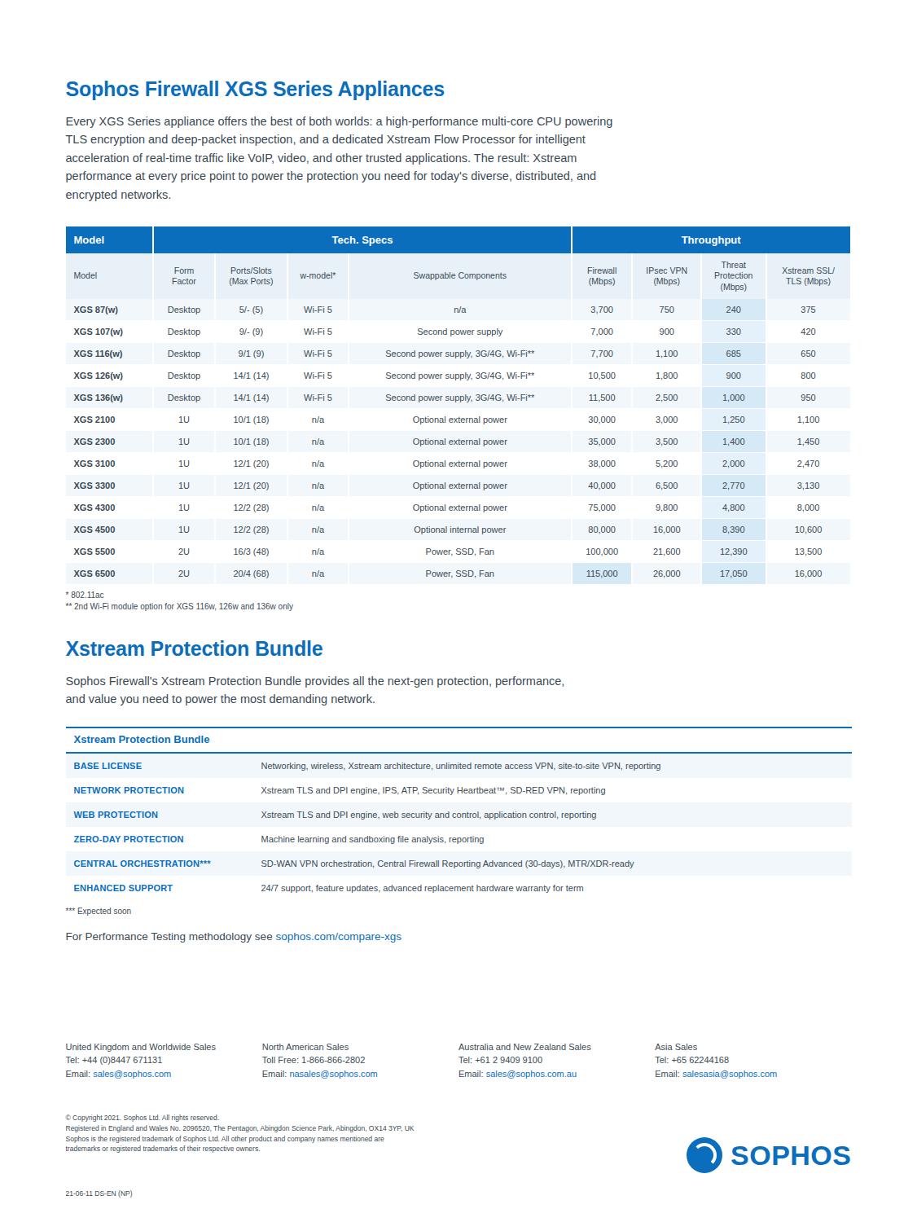Sophos Firewall XGS Series Appliances
Every XGS Series appliance offers the best of both worlds: a high-performance multi-core CPU powering TLS encryption and deep-packet inspection, and a dedicated Xstream Flow Processor for intelligent acceleration of real-time traffic like VoIP, video, and other trusted applications. The result: Xstream performance at every price point to power the protection you need for today's diverse, distributed, and encrypted networks.
| Model | Tech. Specs | Throughput |
| --- | --- | --- |
| Model | Form Factor | Ports/Slots (Max Ports) | w-model* | Swappable Components | Firewall (Mbps) | IPsec VPN (Mbps) | Threat Protection (Mbps) | Xstream SSL/ TLS (Mbps) |
| XGS 87(w) | Desktop | 5/- (5) | Wi-Fi 5 | n/a | 3,700 | 750 | 240 | 375 |
| XGS 107(w) | Desktop | 9/- (9) | Wi-Fi 5 | Second power supply | 7,000 | 900 | 330 | 420 |
| XGS 116(w) | Desktop | 9/1 (9) | Wi-Fi 5 | Second power supply, 3G/4G, Wi-Fi** | 7,700 | 1,100 | 685 | 650 |
| XGS 126(w) | Desktop | 14/1 (14) | Wi-Fi 5 | Second power supply, 3G/4G, Wi-Fi** | 10,500 | 1,800 | 900 | 800 |
| XGS 136(w) | Desktop | 14/1 (14) | Wi-Fi 5 | Second power supply, 3G/4G, Wi-Fi** | 11,500 | 2,500 | 1,000 | 950 |
| XGS 2100 | 1U | 10/1 (18) | n/a | Optional external power | 30,000 | 3,000 | 1,250 | 1,100 |
| XGS 2300 | 1U | 10/1 (18) | n/a | Optional external power | 35,000 | 3,500 | 1,400 | 1,450 |
| XGS 3100 | 1U | 12/1 (20) | n/a | Optional external power | 38,000 | 5,200 | 2,000 | 2,470 |
| XGS 3300 | 1U | 12/1 (20) | n/a | Optional external power | 40,000 | 6,500 | 2,770 | 3,130 |
| XGS 4300 | 1U | 12/2 (28) | n/a | Optional external power | 75,000 | 9,800 | 4,800 | 8,000 |
| XGS 4500 | 1U | 12/2 (28) | n/a | Optional internal power | 80,000 | 16,000 | 8,390 | 10,600 |
| XGS 5500 | 2U | 16/3 (48) | n/a | Power, SSD, Fan | 100,000 | 21,600 | 12,390 | 13,500 |
| XGS 6500 | 2U | 20/4 (68) | n/a | Power, SSD, Fan | 115,000 | 26,000 | 17,050 | 16,000 |
* 802.11ac
** 2nd Wi-Fi module option for XGS 116w, 126w and 136w only
Xstream Protection Bundle
Sophos Firewall's Xstream Protection Bundle provides all the next-gen protection, performance, and value you need to power the most demanding network.
| Xstream Protection Bundle |
| --- |
| BASE LICENSE | Networking, wireless, Xstream architecture, unlimited remote access VPN, site-to-site VPN, reporting |
| NETWORK PROTECTION | Xstream TLS and DPI engine, IPS, ATP, Security Heartbeat™, SD-RED VPN, reporting |
| WEB PROTECTION | Xstream TLS and DPI engine, web security and control, application control, reporting |
| ZERO-DAY PROTECTION | Machine learning and sandboxing file analysis, reporting |
| CENTRAL ORCHESTRATION*** | SD-WAN VPN orchestration, Central Firewall Reporting Advanced (30-days), MTR/XDR-ready |
| ENHANCED SUPPORT | 24/7 support, feature updates, advanced replacement hardware warranty for term |
*** Expected soon
For Performance Testing methodology see sophos.com/compare-xgs
United Kingdom and Worldwide Sales
Tel: +44 (0)8447 671131
Email: sales@sophos.com
North American Sales
Toll Free: 1-866-866-2802
Email: nasales@sophos.com
Australia and New Zealand Sales
Tel: +61 2 9409 9100
Email: sales@sophos.com.au
Asia Sales
Tel: +65 62244168
Email: salesasia@sophos.com
© Copyright 2021. Sophos Ltd. All rights reserved.
Registered in England and Wales No. 2096520, The Pentagon, Abingdon Science Park, Abingdon, OX14 3YP, UK
Sophos is the registered trademark of Sophos Ltd. All other product and company names mentioned are
trademarks or registered trademarks of their respective owners.
21-06-11 DS-EN (NP)
SOPHOS